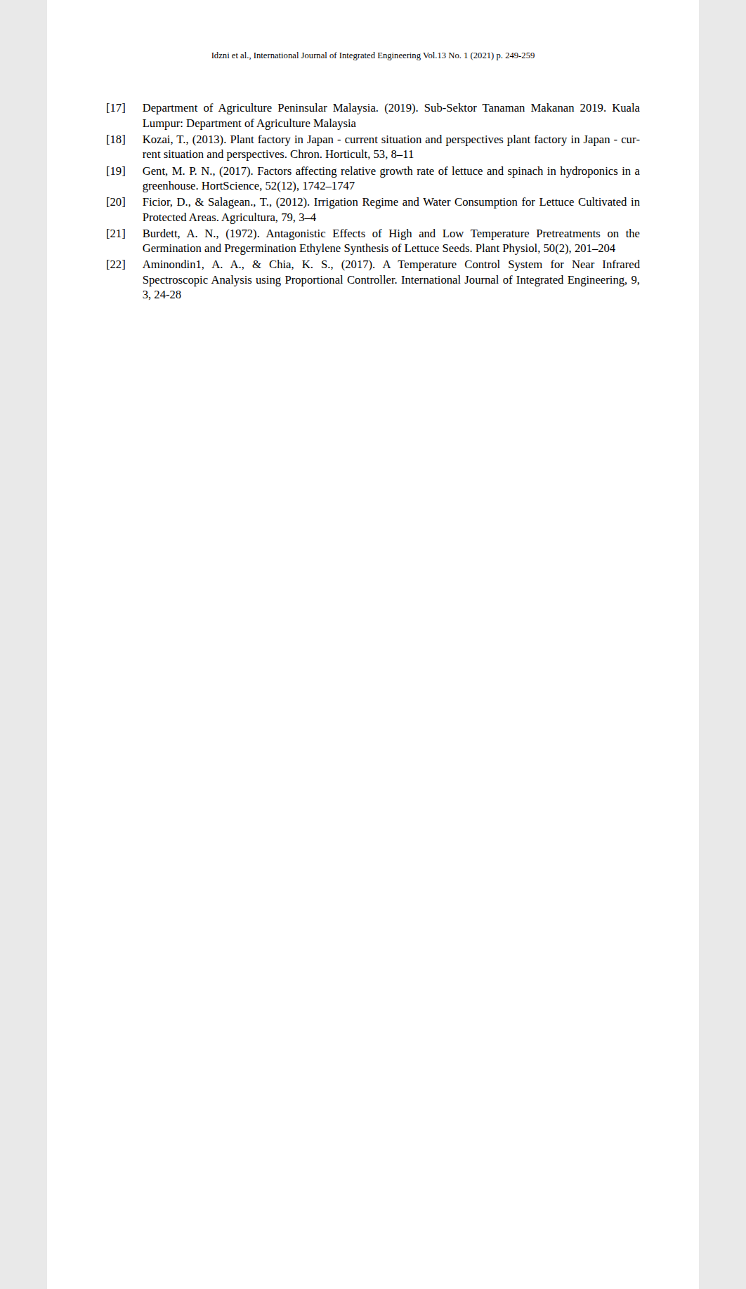Idzni et al., International Journal of Integrated Engineering Vol.13 No. 1 (2021) p. 249-259
[17] Department of Agriculture Peninsular Malaysia. (2019). Sub-Sektor Tanaman Makanan 2019. Kuala Lumpur: Department of Agriculture Malaysia
[18] Kozai, T., (2013). Plant factory in Japan - current situation and perspectives plant factory in Japan - current situation and perspectives. Chron. Horticult, 53, 8–11
[19] Gent, M. P. N., (2017). Factors affecting relative growth rate of lettuce and spinach in hydroponics in a greenhouse. HortScience, 52(12), 1742–1747
[20] Ficior, D., & Salagean., T., (2012). Irrigation Regime and Water Consumption for Lettuce Cultivated in Protected Areas. Agricultura, 79, 3–4
[21] Burdett, A. N., (1972). Antagonistic Effects of High and Low Temperature Pretreatments on the Germination and Pregermination Ethylene Synthesis of Lettuce Seeds. Plant Physiol, 50(2), 201–204
[22] Aminondin1, A. A., & Chia, K. S., (2017). A Temperature Control System for Near Infrared Spectroscopic Analysis using Proportional Controller. International Journal of Integrated Engineering, 9, 3, 24-28
259